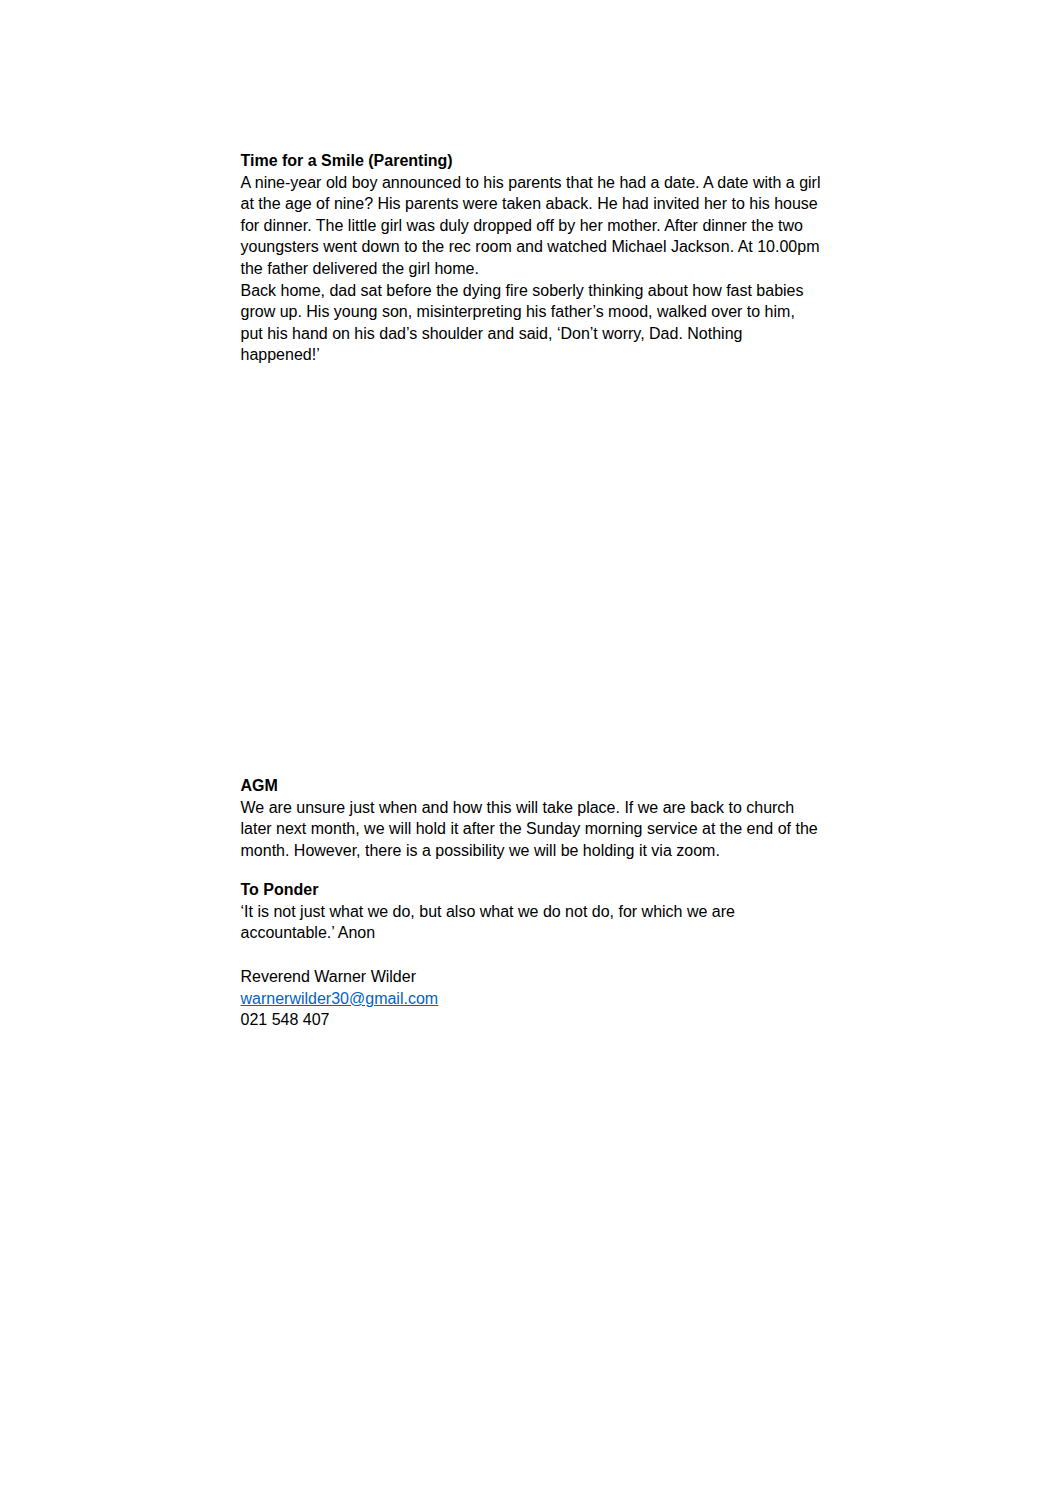Time for a Smile (Parenting)
A nine-year old boy announced to his parents that he had a date. A date with a girl at the age of nine? His parents were taken aback. He had invited her to his house for dinner. The little girl was duly dropped off by her mother. After dinner the two youngsters went down to the rec room and watched Michael Jackson. At 10.00pm the father delivered the girl home.
Back home, dad sat before the dying fire soberly thinking about how fast babies grow up. His young son, misinterpreting his father’s mood, walked over to him, put his hand on his dad’s shoulder and said, ‘Don’t worry, Dad. Nothing happened!’
AGM
We are unsure just when and how this will take place. If we are back to church later next month, we will hold it after the Sunday morning service at the end of the month. However, there is a possibility we will be holding it via zoom.
To Ponder
‘It is not just what we do, but also what we do not do, for which we are accountable.’ Anon
Reverend Warner Wilder
warnerwilder30@gmail.com
021 548 407